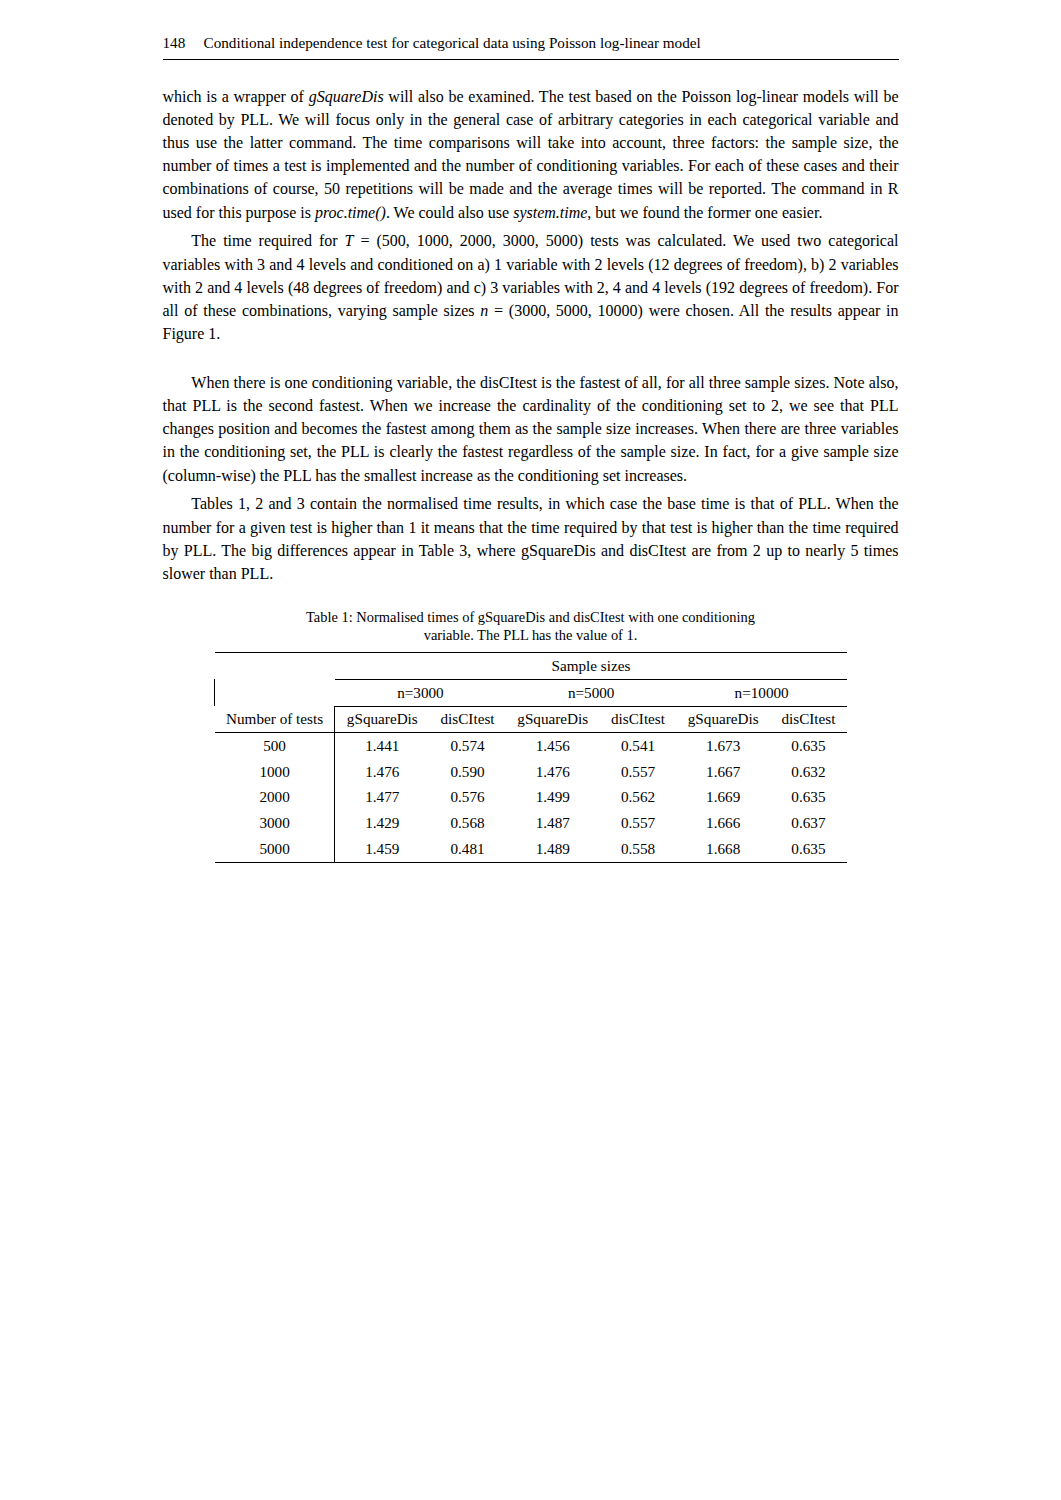148 Conditional independence test for categorical data using Poisson log-linear model
which is a wrapper of gSquareDis will also be examined. The test based on the Poisson log-linear models will be denoted by PLL. We will focus only in the general case of arbitrary categories in each categorical variable and thus use the latter command. The time comparisons will take into account, three factors: the sample size, the number of times a test is implemented and the number of conditioning variables. For each of these cases and their combinations of course, 50 repetitions will be made and the average times will be reported. The command in R used for this purpose is proc.time(). We could also use system.time, but we found the former one easier.
The time required for T = (500, 1000, 2000, 3000, 5000) tests was calculated. We used two categorical variables with 3 and 4 levels and conditioned on a) 1 variable with 2 levels (12 degrees of freedom), b) 2 variables with 2 and 4 levels (48 degrees of freedom) and c) 3 variables with 2, 4 and 4 levels (192 degrees of freedom). For all of these combinations, varying sample sizes n = (3000, 5000, 10000) were chosen. All the results appear in Figure 1.
When there is one conditioning variable, the disCItest is the fastest of all, for all three sample sizes. Note also, that PLL is the second fastest. When we increase the cardinality of the conditioning set to 2, we see that PLL changes position and becomes the fastest among them as the sample size increases. When there are three variables in the conditioning set, the PLL is clearly the fastest regardless of the sample size. In fact, for a give sample size (column-wise) the PLL has the smallest increase as the conditioning set increases.
Tables 1, 2 and 3 contain the normalised time results, in which case the base time is that of PLL. When the number for a given test is higher than 1 it means that the time required by that test is higher than the time required by PLL. The big differences appear in Table 3, where gSquareDis and disCItest are from 2 up to nearly 5 times slower than PLL.
Table 1: Normalised times of gSquareDis and disCItest with one conditioning variable. The PLL has the value of 1.
| | Sample sizes |
| --- | --- |
| | n=3000 | n=5000 | n=10000 |
| Number of tests | gSquareDis | disCItest | gSquareDis | disCItest | gSquareDis | disCItest |
| 500 | 1.441 | 0.574 | 1.456 | 0.541 | 1.673 | 0.635 |
| 1000 | 1.476 | 0.590 | 1.476 | 0.557 | 1.667 | 0.632 |
| 2000 | 1.477 | 0.576 | 1.499 | 0.562 | 1.669 | 0.635 |
| 3000 | 1.429 | 0.568 | 1.487 | 0.557 | 1.666 | 0.637 |
| 5000 | 1.459 | 0.481 | 1.489 | 0.558 | 1.668 | 0.635 |